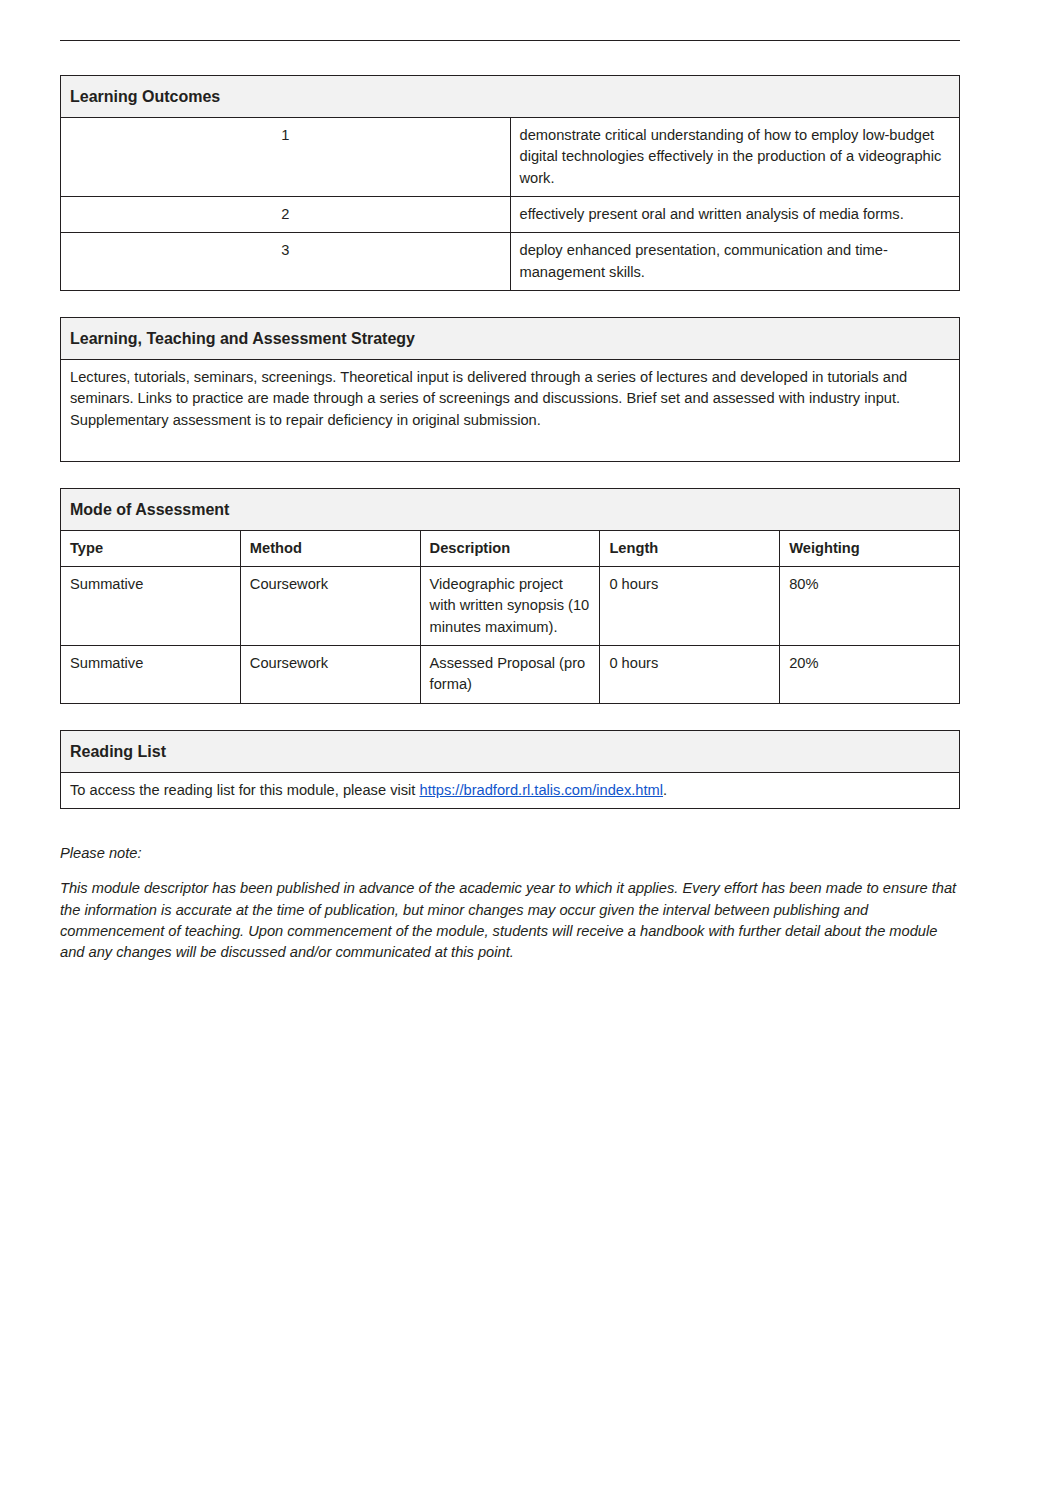| Learning Outcomes |
| 1 | demonstrate critical understanding of how to employ low-budget digital technologies effectively in the production of a videographic work. |
| 2 | effectively present oral and written analysis of media forms. |
| 3 | deploy enhanced presentation, communication and time-management skills. |
| Learning, Teaching and Assessment Strategy |
| Lectures, tutorials, seminars, screenings. Theoretical input is delivered through a series of lectures and developed in tutorials and seminars. Links to practice are made through a series of screenings and discussions. Brief set and assessed with industry input. Supplementary assessment is to repair deficiency in original submission. |
| Mode of Assessment |
| Type | Method | Description | Length | Weighting |
| Summative | Coursework | Videographic project with written synopsis (10 minutes maximum). | 0 hours | 80% |
| Summative | Coursework | Assessed Proposal (pro forma) | 0 hours | 20% |
| Reading List |
| To access the reading list for this module, please visit https://bradford.rl.talis.com/index.html . |
Please note:
This module descriptor has been published in advance of the academic year to which it applies. Every effort has been made to ensure that the information is accurate at the time of publication, but minor changes may occur given the interval between publishing and commencement of teaching. Upon commencement of the module, students will receive a handbook with further detail about the module and any changes will be discussed and/or communicated at this point.